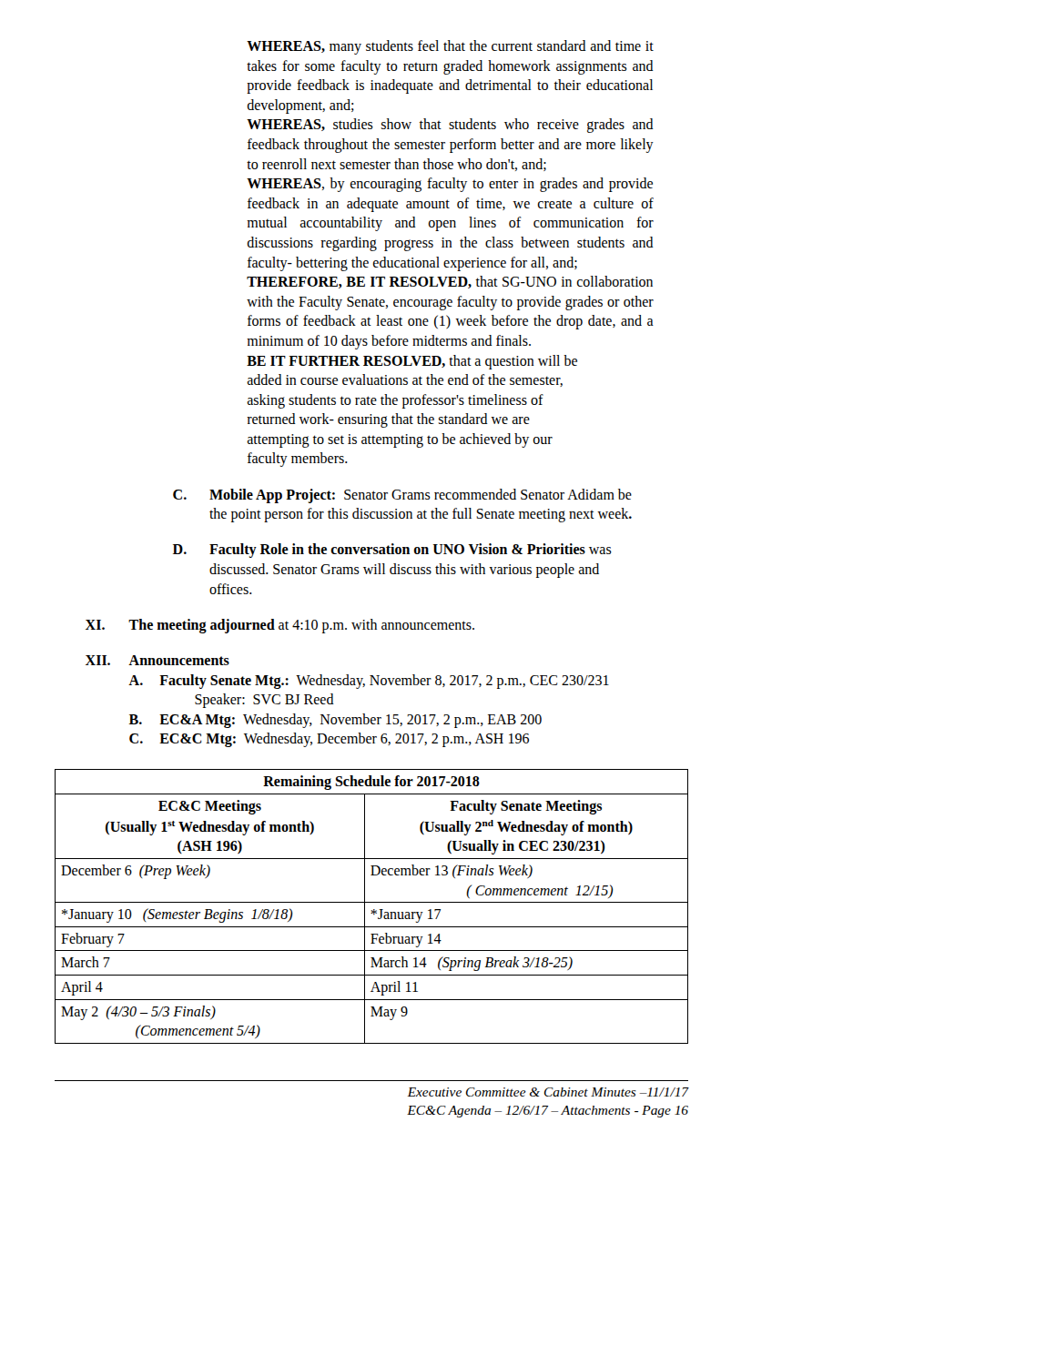WHEREAS, many students feel that the current standard and time it takes for some faculty to return graded homework assignments and provide feedback is inadequate and detrimental to their educational development, and;
WHEREAS, studies show that students who receive grades and feedback throughout the semester perform better and are more likely to reenroll next semester than those who don't, and;
WHEREAS, by encouraging faculty to enter in grades and provide feedback in an adequate amount of time, we create a culture of mutual accountability and open lines of communication for discussions regarding progress in the class between students and faculty- bettering the educational experience for all, and;
THEREFORE, BE IT RESOLVED, that SG-UNO in collaboration with the Faculty Senate, encourage faculty to provide grades or other forms of feedback at least one (1) week before the drop date, and a minimum of 10 days before midterms and finals.
BE IT FURTHER RESOLVED, that a question will be added in course evaluations at the end of the semester, asking students to rate the professor's timeliness of returned work- ensuring that the standard we are attempting to set is attempting to be achieved by our faculty members.
C.
Mobile App Project: Senator Grams recommended Senator Adidam be the point person for this discussion at the full Senate meeting next week.
D.
Faculty Role in the conversation on UNO Vision & Priorities was discussed. Senator Grams will discuss this with various people and offices.
XI.
The meeting adjourned at 4:10 p.m. with announcements.
XII.
Announcements
A. Faculty Senate Mtg.: Wednesday, November 8, 2017, 2 p.m., CEC 230/231
Speaker: SVC BJ Reed
B. EC&A Mtg: Wednesday, November 15, 2017, 2 p.m., EAB 200
C. EC&C Mtg: Wednesday, December 6, 2017, 2 p.m., ASH 196
| Remaining Schedule for 2017-2018 |
| --- |
| EC&C Meetings (Usually 1 st Wednesday of month) (ASH 196) | Faculty Senate Meetings (Usually 2 nd Wednesday of month) (Usually in CEC 230/231) |
| December 6 (Prep Week) | December 13 (Finals Week) ( Commencement 12/15) |
| *January 10 (Semester Begins 1/8/18) | *January 17 |
| February 7 | February 14 |
| March 7 | March 14 (Spring Break 3/18-25) |
| April 4 | April 11 |
| May 2 (4/30 – 5/3 Finals) (Commencement 5/4) | May 9 |
Executive Committee & Cabinet Minutes –11/1/17
EC&C Agenda – 12/6/17 – Attachments - Page 16